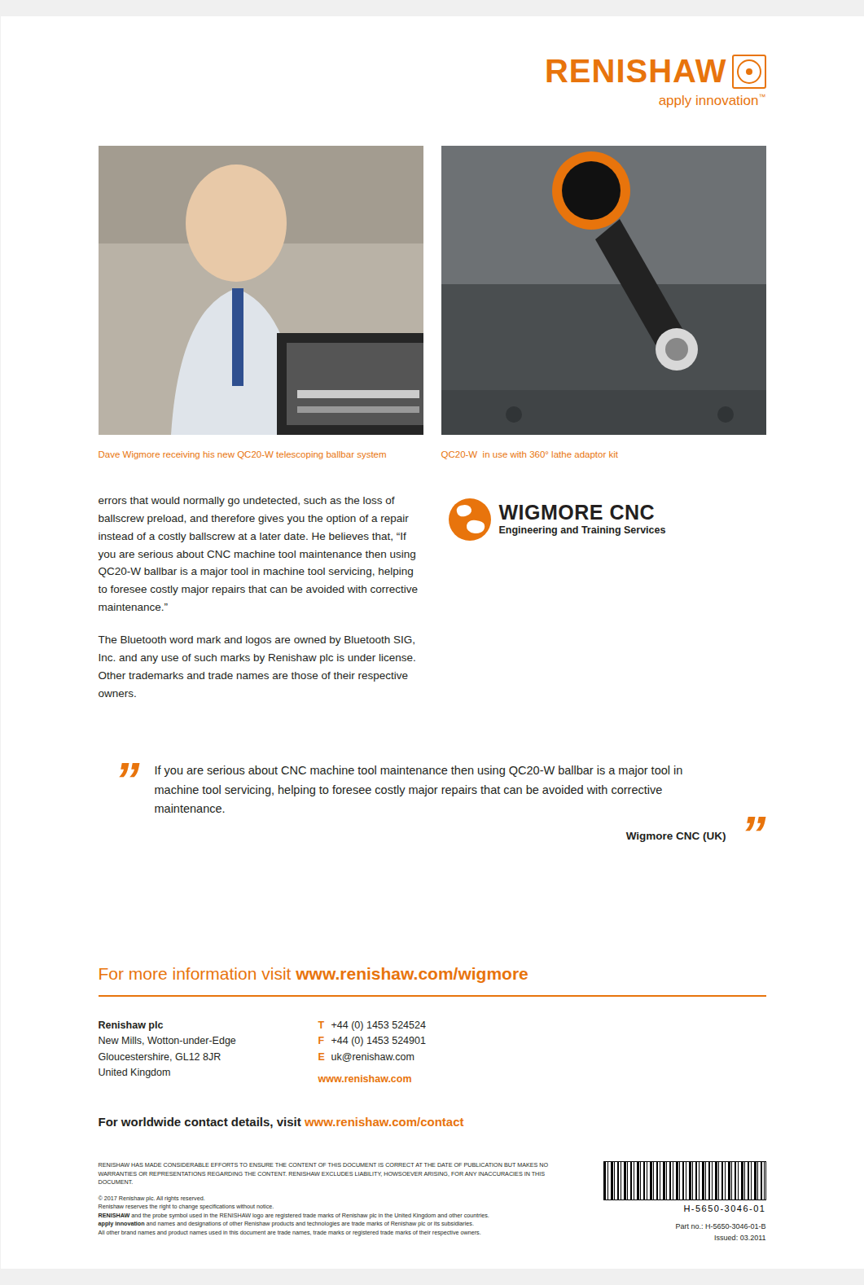RENISHAW
apply innovation™
Dave Wigmore receiving his new QC20-W telescoping ballbar system
QC20-W in use with 360° lathe adaptor kit
errors that would normally go undetected, such as the loss of ballscrew preload, and therefore gives you the option of a repair instead of a costly ballscrew at a later date. He believes that, “If you are serious about CNC machine tool maintenance then using QC20-W ballbar is a major tool in machine tool servicing, helping to foresee costly major repairs that can be avoided with corrective maintenance.”
The Bluetooth word mark and logos are owned by Bluetooth SIG, Inc. and any use of such marks by Renishaw plc is under license. Other trademarks and trade names are those of their respective owners.
WIGMORE CNC
Engineering and Training Services
”
If you are serious about CNC machine tool maintenance then using QC20-W ballbar is a major tool in machine tool servicing, helping to foresee costly major repairs that can be avoided with corrective maintenance.
Wigmore CNC (UK)
”
For more information visit www.renishaw.com/wigmore
Renishaw plc
New Mills, Wotton-under-Edge
Gloucestershire, GL12 8JR
United Kingdom
| T | +44 (0) 1453 524524 |
| F | +44 (0) 1453 524901 |
| E | uk@renishaw.com |
www.renishaw.com
For worldwide contact details, visit www.renishaw.com/contact
Renishaw has made considerable efforts to ensure the content of this document is correct at the date of publication but makes no warranties or representations regarding the content. Renishaw excludes liability, howsoever arising, for any inaccuracies in this document.
© 2017 Renishaw plc. All rights reserved.
Renishaw reserves the right to change specifications without notice.
RENISHAW and the probe symbol used in the RENISHAW logo are registered trade marks of Renishaw plc in the United Kingdom and other countries.
apply innovation and names and designations of other Renishaw products and technologies are trade marks of Renishaw plc or its subsidiaries.
All other brand names and product names used in this document are trade names, trade marks or registered trade marks of their respective owners.
H-5650-3046-01
Part no.: H-5650-3046-01-B
Issued: 03.2011